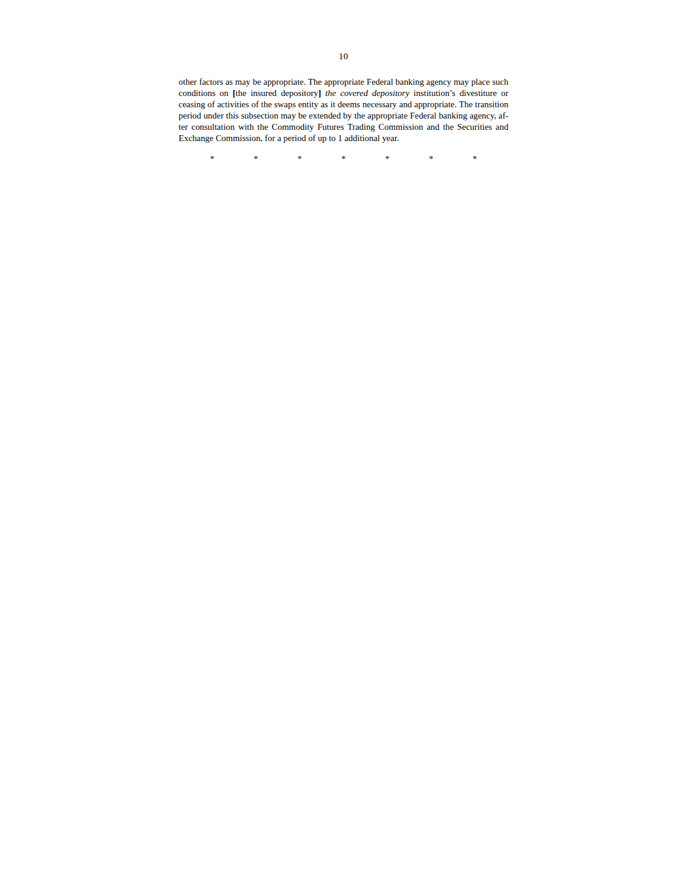10
other factors as may be appropriate. The appropriate Federal banking agency may place such conditions on [the insured depository] the covered depository institution’s divestiture or ceasing of activities of the swaps entity as it deems necessary and appropriate. The transition period under this subsection may be extended by the appropriate Federal banking agency, after consultation with the Commodity Futures Trading Commission and the Securities and Exchange Commission, for a period of up to 1 additional year.
*******